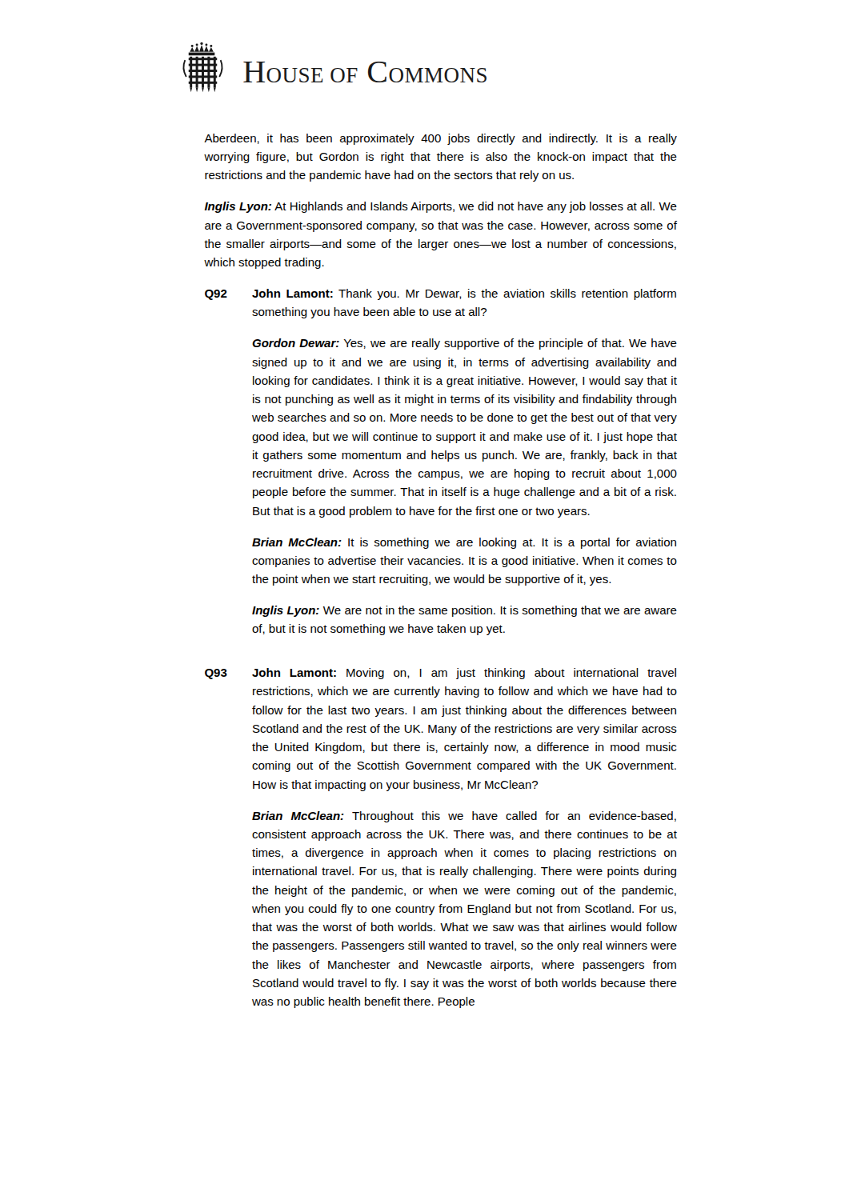HOUSE OF COMMONS
Aberdeen, it has been approximately 400 jobs directly and indirectly. It is a really worrying figure, but Gordon is right that there is also the knock-on impact that the restrictions and the pandemic have had on the sectors that rely on us.
Inglis Lyon: At Highlands and Islands Airports, we did not have any job losses at all. We are a Government-sponsored company, so that was the case. However, across some of the smaller airports—and some of the larger ones—we lost a number of concessions, which stopped trading.
Q92
John Lamont: Thank you. Mr Dewar, is the aviation skills retention platform something you have been able to use at all?
Gordon Dewar: Yes, we are really supportive of the principle of that. We have signed up to it and we are using it, in terms of advertising availability and looking for candidates. I think it is a great initiative. However, I would say that it is not punching as well as it might in terms of its visibility and findability through web searches and so on. More needs to be done to get the best out of that very good idea, but we will continue to support it and make use of it. I just hope that it gathers some momentum and helps us punch. We are, frankly, back in that recruitment drive. Across the campus, we are hoping to recruit about 1,000 people before the summer. That in itself is a huge challenge and a bit of a risk. But that is a good problem to have for the first one or two years.
Brian McClean: It is something we are looking at. It is a portal for aviation companies to advertise their vacancies. It is a good initiative. When it comes to the point when we start recruiting, we would be supportive of it, yes.
Inglis Lyon: We are not in the same position. It is something that we are aware of, but it is not something we have taken up yet.
Q93
John Lamont: Moving on, I am just thinking about international travel restrictions, which we are currently having to follow and which we have had to follow for the last two years. I am just thinking about the differences between Scotland and the rest of the UK. Many of the restrictions are very similar across the United Kingdom, but there is, certainly now, a difference in mood music coming out of the Scottish Government compared with the UK Government. How is that impacting on your business, Mr McClean?
Brian McClean: Throughout this we have called for an evidence-based, consistent approach across the UK. There was, and there continues to be at times, a divergence in approach when it comes to placing restrictions on international travel. For us, that is really challenging. There were points during the height of the pandemic, or when we were coming out of the pandemic, when you could fly to one country from England but not from Scotland. For us, that was the worst of both worlds. What we saw was that airlines would follow the passengers. Passengers still wanted to travel, so the only real winners were the likes of Manchester and Newcastle airports, where passengers from Scotland would travel to fly. I say it was the worst of both worlds because there was no public health benefit there. People